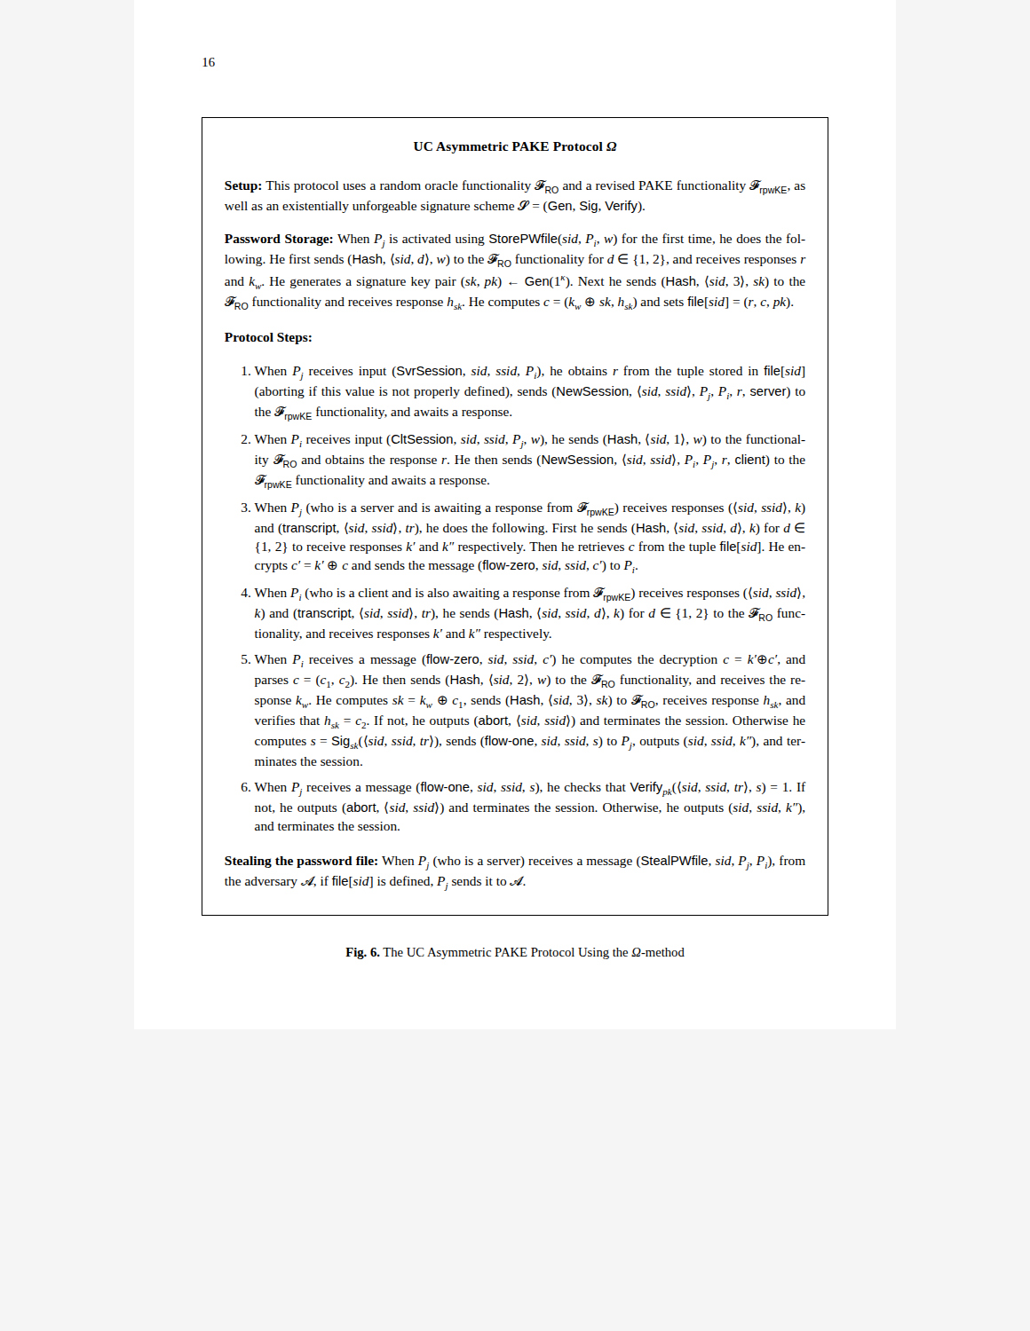16
UC Asymmetric PAKE Protocol Ω
Setup: This protocol uses a random oracle functionality 𝓕RO and a revised PAKE functionality 𝓕rpwKE, as well as an existentially unforgeable signature scheme 𝓢 = (Gen, Sig, Verify).
Password Storage: When Pj is activated using StorePWfile(sid, Pi, w) for the first time, he does the following. He first sends (Hash, ⟨sid, d⟩, w) to the 𝓕RO functionality for d ∈ {1, 2}, and receives responses r and kw. He generates a signature key pair (sk, pk) ← Gen(1κ). Next he sends (Hash, ⟨sid, 3⟩, sk) to the 𝓕RO functionality and receives response hsk. He computes c = (kw ⊕ sk, hsk) and sets file[sid] = (r, c, pk).
Protocol Steps:
When Pj receives input (SvrSession, sid, ssid, Pi), he obtains r from the tuple stored in file[sid] (aborting if this value is not properly defined), sends (NewSession, ⟨sid, ssid⟩, Pj, Pi, r, server) to the 𝓕rpwKE functionality, and awaits a response.
When Pi receives input (CltSession, sid, ssid, Pj, w), he sends (Hash, ⟨sid, 1⟩, w) to the functionality 𝓕RO and obtains the response r. He then sends (NewSession, ⟨sid, ssid⟩, Pi, Pj, r, client) to the 𝓕rpwKE functionality and awaits a response.
When Pj (who is a server and is awaiting a response from 𝓕rpwKE) receives responses (⟨sid, ssid⟩, k) and (transcript, ⟨sid, ssid⟩, tr), he does the following. First he sends (Hash, ⟨sid, ssid, d⟩, k) for d ∈ {1, 2} to receive responses k′ and k″ respectively. Then he retrieves c from the tuple file[sid]. He encrypts c′ = k′ ⊕ c and sends the message (flow-zero, sid, ssid, c′) to Pi.
When Pi (who is a client and is also awaiting a response from 𝓕rpwKE) receives responses (⟨sid, ssid⟩, k) and (transcript, ⟨sid, ssid⟩, tr), he sends (Hash, ⟨sid, ssid, d⟩, k) for d ∈ {1, 2} to the 𝓕RO functionality, and receives responses k′ and k″ respectively.
When Pi receives a message (flow-zero, sid, ssid, c′) he computes the decryption c = k′⊕c′, and parses c = (c1, c2). He then sends (Hash, ⟨sid, 2⟩, w) to the 𝓕RO functionality, and receives the response kw. He computes sk = kw ⊕ c1, sends (Hash, ⟨sid, 3⟩, sk) to 𝓕RO, receives response hsk, and verifies that hsk = c2. If not, he outputs (abort, ⟨sid, ssid⟩) and terminates the session. Otherwise he computes s = Sigsk(⟨sid, ssid, tr⟩), sends (flow-one, sid, ssid, s) to Pj, outputs (sid, ssid, k″), and terminates the session.
When Pj receives a message (flow-one, sid, ssid, s), he checks that Verifypk(⟨sid, ssid, tr⟩, s) = 1. If not, he outputs (abort, ⟨sid, ssid⟩) and terminates the session. Otherwise, he outputs (sid, ssid, k″), and terminates the session.
Stealing the password file: When Pj (who is a server) receives a message (StealPWfile, sid, Pj, Pi), from the adversary 𝓐, if file[sid] is defined, Pj sends it to 𝓐.
Fig. 6. The UC Asymmetric PAKE Protocol Using the Ω-method